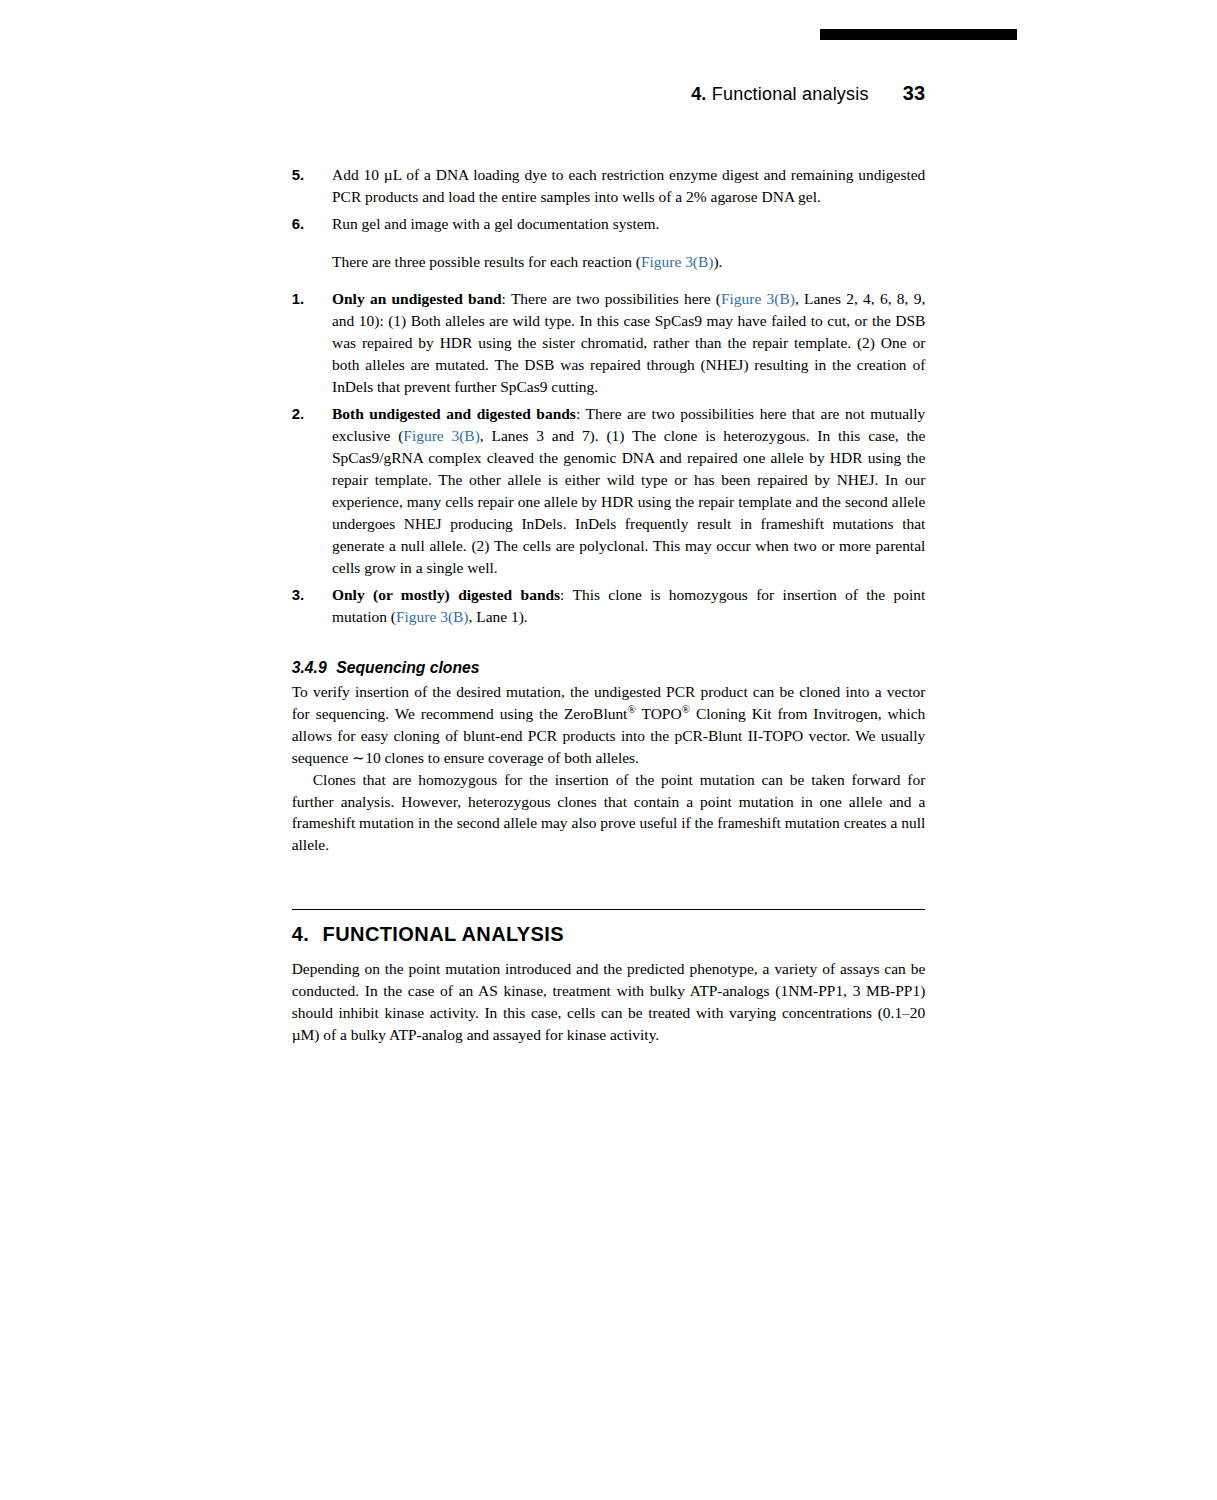4. Functional analysis 33
5. Add 10 µL of a DNA loading dye to each restriction enzyme digest and remaining undigested PCR products and load the entire samples into wells of a 2% agarose DNA gel.
6. Run gel and image with a gel documentation system.
There are three possible results for each reaction (Figure 3(B)).
1. Only an undigested band: There are two possibilities here (Figure 3(B), Lanes 2, 4, 6, 8, 9, and 10): (1) Both alleles are wild type. In this case SpCas9 may have failed to cut, or the DSB was repaired by HDR using the sister chromatid, rather than the repair template. (2) One or both alleles are mutated. The DSB was repaired through (NHEJ) resulting in the creation of InDels that prevent further SpCas9 cutting.
2. Both undigested and digested bands: There are two possibilities here that are not mutually exclusive (Figure 3(B), Lanes 3 and 7). (1) The clone is heterozygous. In this case, the SpCas9/gRNA complex cleaved the genomic DNA and repaired one allele by HDR using the repair template. The other allele is either wild type or has been repaired by NHEJ. In our experience, many cells repair one allele by HDR using the repair template and the second allele undergoes NHEJ producing InDels. InDels frequently result in frameshift mutations that generate a null allele. (2) The cells are polyclonal. This may occur when two or more parental cells grow in a single well.
3. Only (or mostly) digested bands: This clone is homozygous for insertion of the point mutation (Figure 3(B), Lane 1).
3.4.9 Sequencing clones
To verify insertion of the desired mutation, the undigested PCR product can be cloned into a vector for sequencing. We recommend using the ZeroBlunt® TOPO® Cloning Kit from Invitrogen, which allows for easy cloning of blunt-end PCR products into the pCR-Blunt II-TOPO vector. We usually sequence ∼10 clones to ensure coverage of both alleles.
Clones that are homozygous for the insertion of the point mutation can be taken forward for further analysis. However, heterozygous clones that contain a point mutation in one allele and a frameshift mutation in the second allele may also prove useful if the frameshift mutation creates a null allele.
4. FUNCTIONAL ANALYSIS
Depending on the point mutation introduced and the predicted phenotype, a variety of assays can be conducted. In the case of an AS kinase, treatment with bulky ATP-analogs (1NM-PP1, 3 MB-PP1) should inhibit kinase activity. In this case, cells can be treated with varying concentrations (0.1–20 µM) of a bulky ATP-analog and assayed for kinase activity.